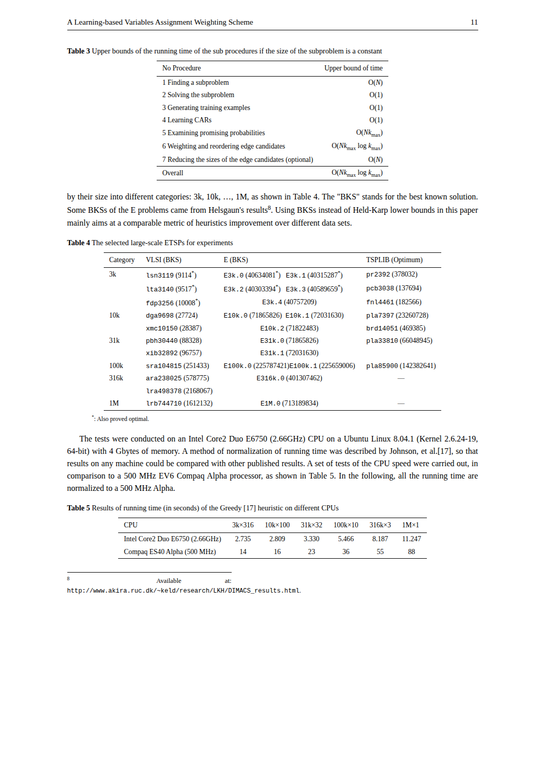A Learning-based Variables Assignment Weighting Scheme 11
Table 3 Upper bounds of the running time of the sub procedures if the size of the subproblem is a constant
| No Procedure | Upper bound of time |
| --- | --- |
| 1 Finding a subproblem | O( N ) |
| 2 Solving the subproblem | O(1) |
| 3 Generating training examples | O(1) |
| 4 Learning CARs | O(1) |
| 5 Examining promising probabilities | O( Nk max ) |
| 6 Weighting and reordering edge candidates | O( Nk max log k max ) |
| 7 Reducing the sizes of the edge candidates (optional) | O( N ) |
| Overall | O( Nk max log k max ) |
by their size into different categories: 3k, 10k, …, 1M, as shown in Table 4. The "BKS" stands for the best known solution. Some BKSs of the E problems came from Helsgaun's results8. Using BKSs instead of Held-Karp lower bounds in this paper mainly aims at a comparable metric of heuristics improvement over different data sets.
Table 4 The selected large-scale ETSPs for experiments
| Category | VLSI (BKS) | E (BKS) | TSPLIB (Optimum) |
| --- | --- | --- | --- |
| 3k | lsn3119 (9114 * ) | E3k.0 (40634081 * ) E3k.1 (40315287 * ) | pr2392 (378032) |
| | lta3140 (9517 * ) | E3k.2 (40303394 * ) E3k.3 (40589659 * ) | pcb3038 (137694) |
| | fdp3256 (10008 * ) | E3k.4 (40757209) | fnl4461 (182566) |
| 10k | dga9698 (27724) | E10k.0 (71865826) E10k.1 (72031630) | pla7397 (23260728) |
| | xmc10150 (28387) | E10k.2 (71822483) | brd14051 (469385) |
| 31k | pbh30440 (88328) | E31k.0 (71865826) | pla33810 (66048945) |
| | xib32892 (96757) | E31k.1 (72031630) | |
| 100k | sra104815 (251433) | E100k.0 (225787421) E100k.1 (225659006) | pla85900 (142382641) |
| 316k | ara238025 (578775) | E316k.0 (401307462) | — |
| | lra498378 (2168067) | | |
| 1M | lrb744710 (1612132) | E1M.0 (713189834) | — |
*: Also proved optimal.
The tests were conducted on an Intel Core2 Duo E6750 (2.66GHz) CPU on a Ubuntu Linux 8.04.1 (Kernel 2.6.24-19, 64-bit) with 4 Gbytes of memory. A method of normalization of running time was described by Johnson, et al.[17], so that results on any machine could be compared with other published results. A set of tests of the CPU speed were carried out, in comparison to a 500 MHz EV6 Compaq Alpha processor, as shown in Table 5. In the following, all the running time are normalized to a 500 MHz Alpha.
Table 5 Results of running time (in seconds) of the Greedy [17] heuristic on different CPUs
| CPU | 3k×316 | 10k×100 | 31k×32 | 100k×10 | 316k×3 | 1M×1 |
| --- | --- | --- | --- | --- | --- | --- |
| Intel Core2 Duo E6750 (2.66GHz) | 2.735 | 2.809 | 3.330 | 5.466 | 8.187 | 11.247 |
| Compaq ES40 Alpha (500 MHz) | 14 | 16 | 23 | 36 | 55 | 88 |
8 Available at: http://www.akira.ruc.dk/~keld/research/LKH/DIMACS_results.html.